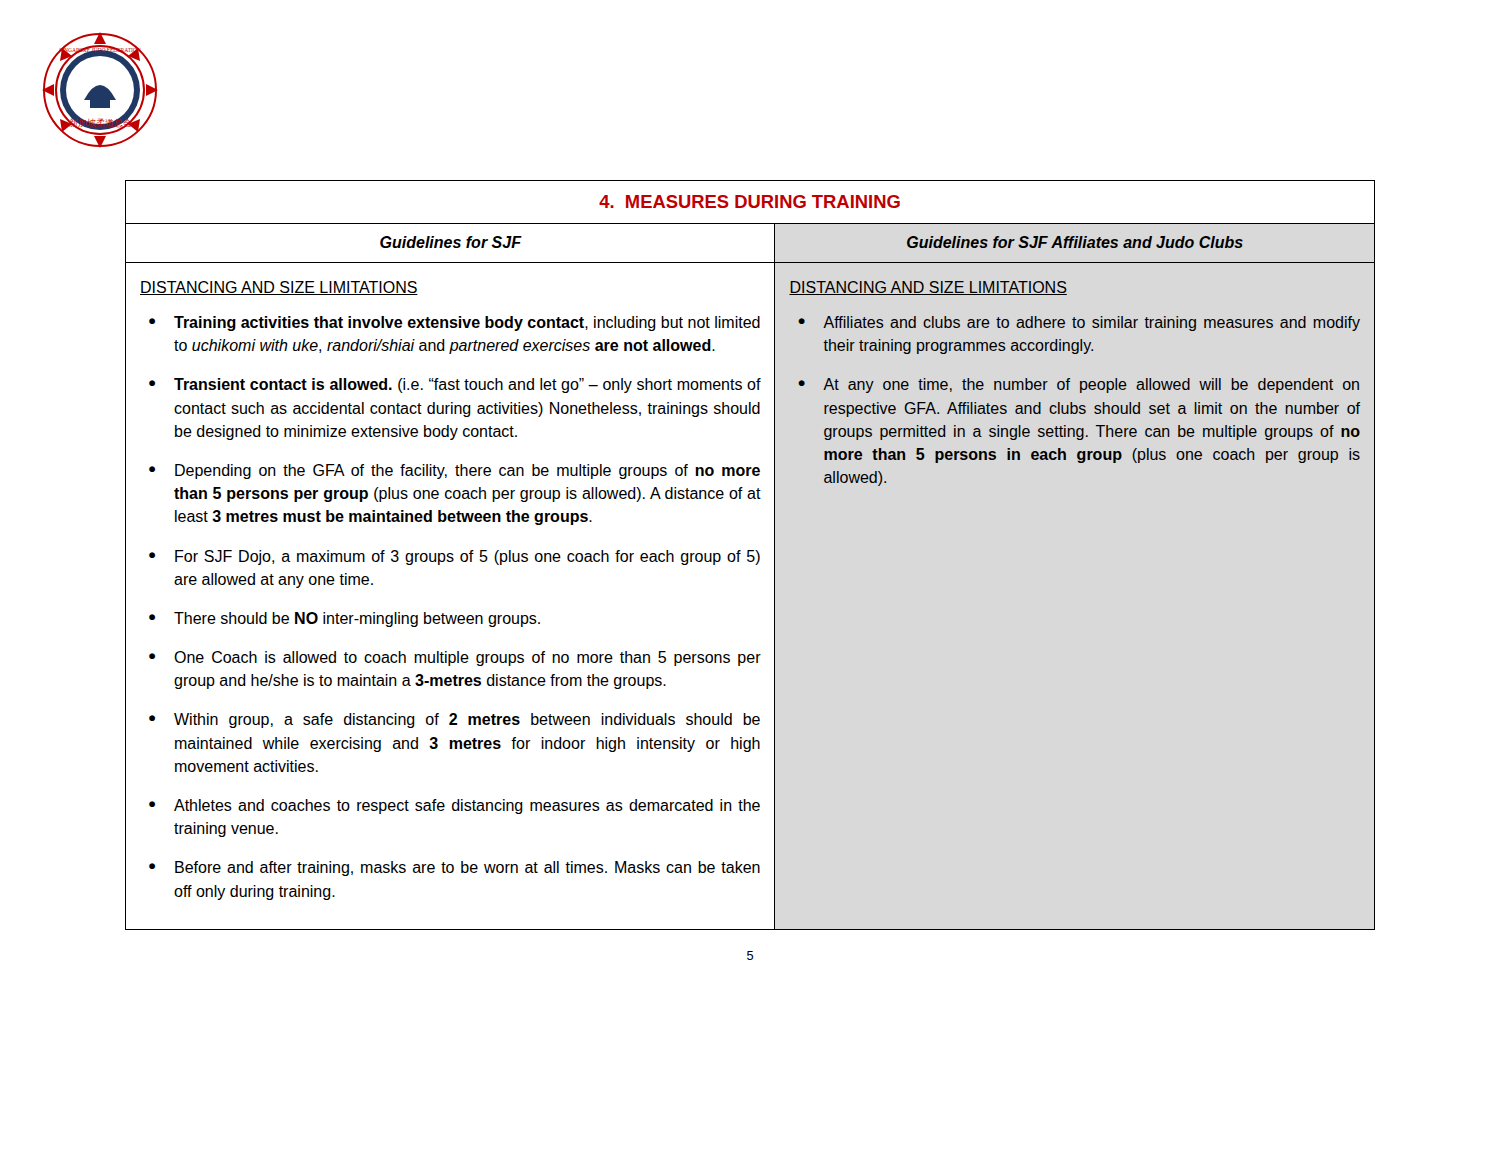新加坡柔道总会 SINGAPORE JUDO FEDERATION
| 4. MEASURES DURING TRAINING |
| Guidelines for SJF | Guidelines for SJF Affiliates and Judo Clubs |
| DISTANCING AND SIZE LIMITATIONS Training activities that involve extensive body contact , including but not limited to uchikomi with uke , randori/shiai and partnered exercises are not allowed . Transient contact is allowed. (i.e. “fast touch and let go” – only short moments of contact such as accidental contact during activities) Nonetheless, trainings should be designed to minimize extensive body contact. Depending on the GFA of the facility, there can be multiple groups of no more than 5 persons per group (plus one coach per group is allowed). A distance of at least 3 metres must be maintained between the groups . For SJF Dojo, a maximum of 3 groups of 5 (plus one coach for each group of 5) are allowed at any one time. There should be NO inter-mingling between groups. One Coach is allowed to coach multiple groups of no more than 5 persons per group and he/she is to maintain a 3-metres distance from the groups. Within group, a safe distancing of 2 metres between individuals should be maintained while exercising and 3 metres for indoor high intensity or high movement activities. Athletes and coaches to respect safe distancing measures as demarcated in the training venue. Before and after training, masks are to be worn at all times. Masks can be taken off only during training. | DISTANCING AND SIZE LIMITATIONS Affiliates and clubs are to adhere to similar training measures and modify their training programmes accordingly. At any one time, the number of people allowed will be dependent on respective GFA. Affiliates and clubs should set a limit on the number of groups permitted in a single setting. There can be multiple groups of no more than 5 persons in each group (plus one coach per group is allowed). |
5